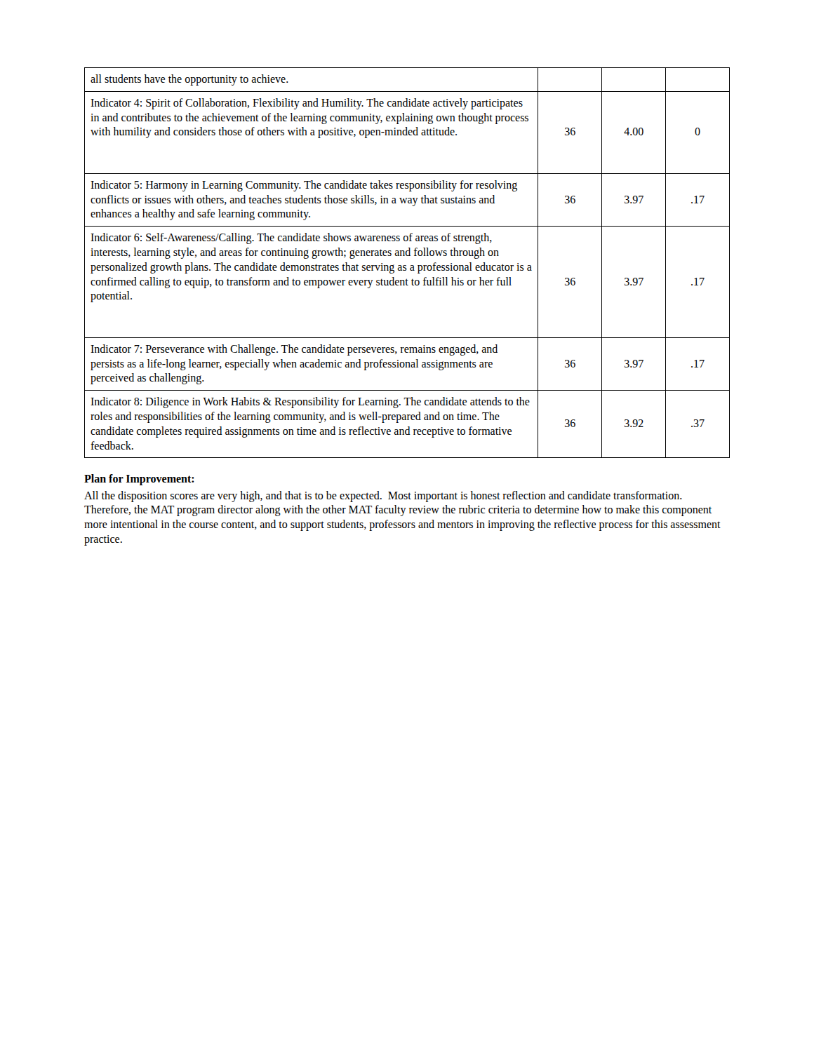| all students have the opportunity to achieve. | | | |
| Indicator 4: Spirit of Collaboration, Flexibility and Humility. The candidate actively participates in and contributes to the achievement of the learning community, explaining own thought process with humility and considers those of others with a positive, open-minded attitude. | 36 | 4.00 | 0 |
| Indicator 5: Harmony in Learning Community. The candidate takes responsibility for resolving conflicts or issues with others, and teaches students those skills, in a way that sustains and enhances a healthy and safe learning community. | 36 | 3.97 | .17 |
| Indicator 6: Self-Awareness/Calling. The candidate shows awareness of areas of strength, interests, learning style, and areas for continuing growth; generates and follows through on personalized growth plans. The candidate demonstrates that serving as a professional educator is a confirmed calling to equip, to transform and to empower every student to fulfill his or her full potential. | 36 | 3.97 | .17 |
| Indicator 7: Perseverance with Challenge. The candidate perseveres, remains engaged, and persists as a life-long learner, especially when academic and professional assignments are perceived as challenging. | 36 | 3.97 | .17 |
| Indicator 8: Diligence in Work Habits & Responsibility for Learning. The candidate attends to the roles and responsibilities of the learning community, and is well-prepared and on time. The candidate completes required assignments on time and is reflective and receptive to formative feedback. | 36 | 3.92 | .37 |
Plan for Improvement:
All the disposition scores are very high, and that is to be expected. Most important is honest reflection and candidate transformation. Therefore, the MAT program director along with the other MAT faculty review the rubric criteria to determine how to make this component more intentional in the course content, and to support students, professors and mentors in improving the reflective process for this assessment practice.